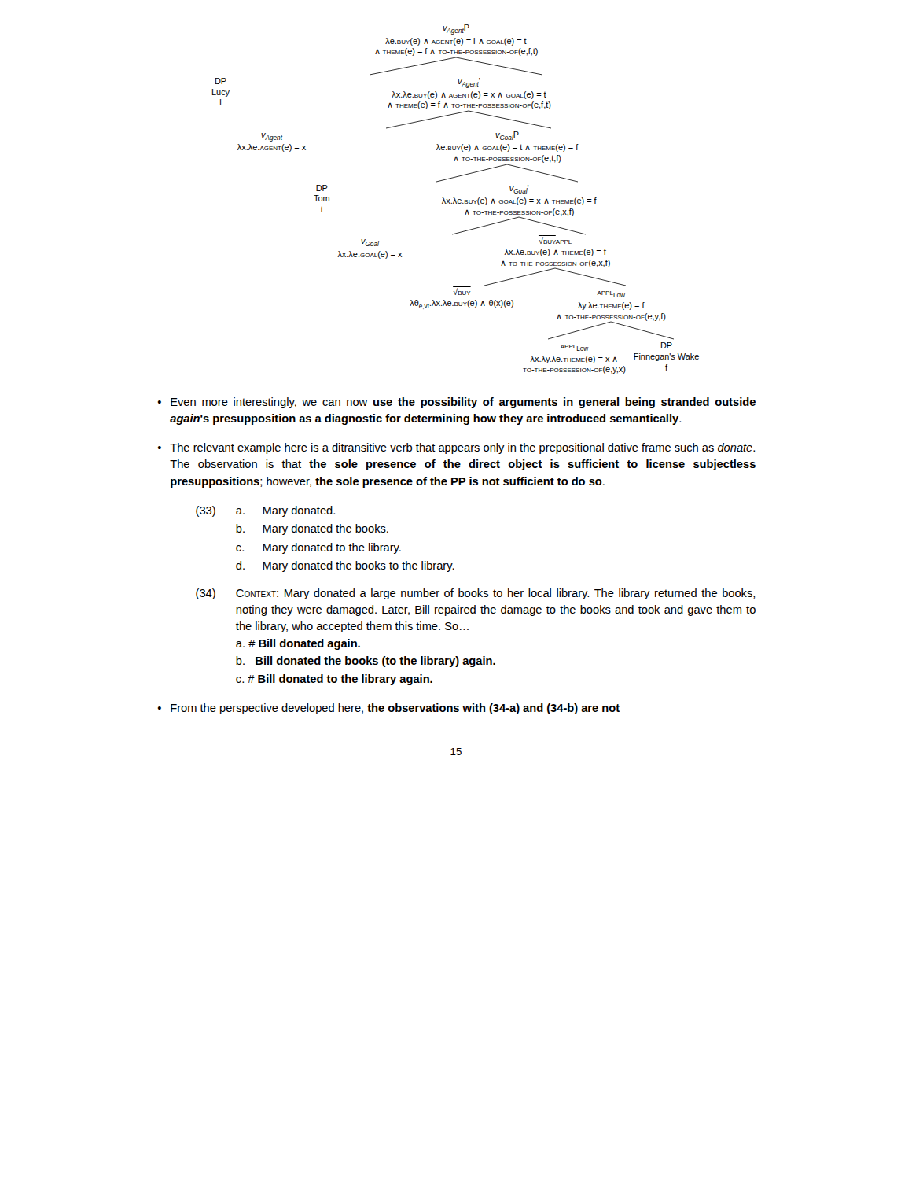| v Agent P λe. buy (e) ∧ agent (e) = l ∧ goal (e) = t ∧ theme (e) = f ∧ to-the-possession-of (e,f,t) |
| DP Lucy l | v Agent ' λx.λe. buy (e) ∧ agent (e) = x ∧ goal (e) = t ∧ theme (e) = f ∧ to-the-possession-of (e,f,t) |
| | v Agent λx.λe. agent (e) = x | v Goal P λe. buy (e) ∧ goal (e) = t ∧ theme (e) = f ∧ to-the-possession-of (e,t,f) |
| | DP Tom t | v Goal ' λx.λe. buy (e) ∧ goal (e) = x ∧ theme (e) = f ∧ to-the-possession-of (e,x,f) |
| | v Goal λx.λe. goal (e) = x | √ buy appl λx.λe. buy (e) ∧ theme (e) = f ∧ to-the-possession-of (e,x,f) |
| | √ buy λθ e,vt .λx.λe. buy (e) ∧ θ(x)(e) | appl Low λy.λe. theme (e) = f ∧ to-the-possession-of (e,y,f) |
| | / appl Low λx.λy.λe. theme (e) = x ∧ to-the-possession-of (e,y,x) / DP Finnegan's Wake f / |
Even more interestingly, we can now use the possibility of arguments in general being stranded outside again's presupposition as a diagnostic for determining how they are introduced semantically.
The relevant example here is a ditransitive verb that appears only in the prepositional dative frame such as donate. The observation is that the sole presence of the direct object is sufficient to license subjectless presuppositions; however, the sole presence of the PP is not sufficient to do so.
(33) a. Mary donated.
b. Mary donated the books.
c. Mary donated to the library.
d. Mary donated the books to the library.
(34) Context: Mary donated a large number of books to her local library. The library returned the books, noting they were damaged. Later, Bill repaired the damage to the books and took and gave them to the library, who accepted them this time. So…
a. # Bill donated again.
b. Bill donated the books (to the library) again.
c. # Bill donated to the library again.
From the perspective developed here, the observations with (34-a) and (34-b) are not
15